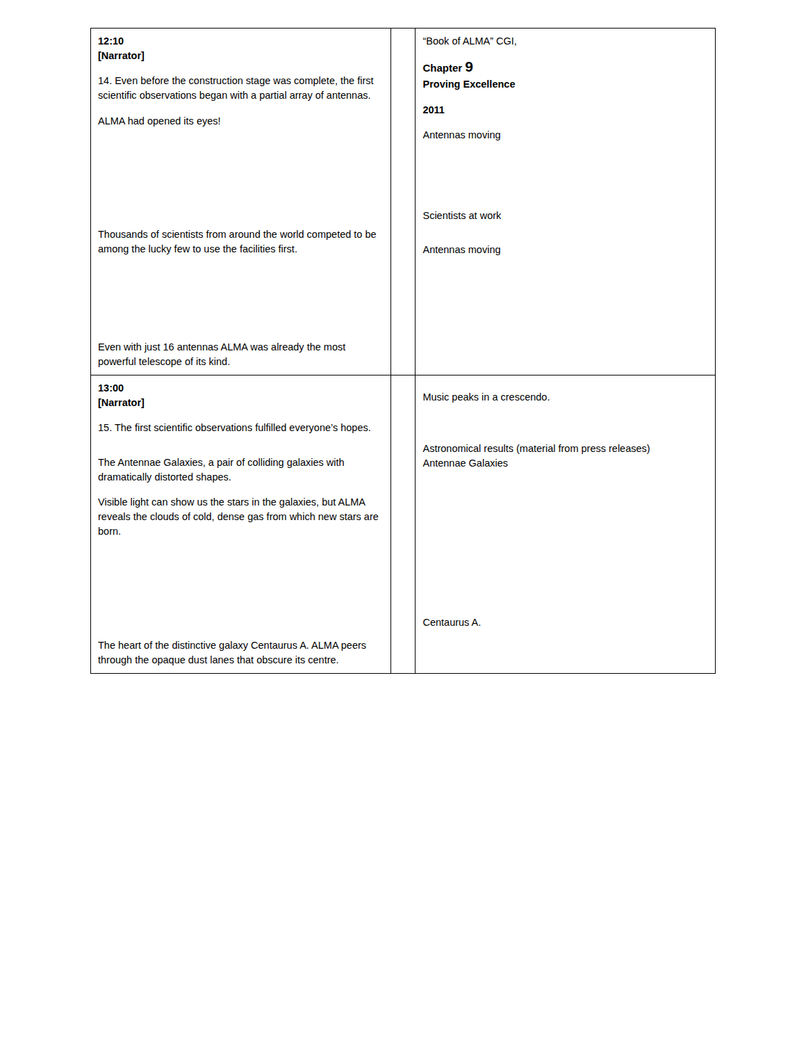| 12:10 [Narrator] 14. Even before the construction stage was complete, the first scientific observations began with a partial array of antennas. ALMA had opened its eyes! Thousands of scientists from around the world competed to be among the lucky few to use the facilities first. Even with just 16 antennas ALMA was already the most powerful telescope of its kind. | | “Book of ALMA” CGI, Chapter 9 Proving Excellence 2011 Antennas moving Scientists at work Antennas moving |
| 13:00 [Narrator] 15. The first scientific observations fulfilled everyone’s hopes. The Antennae Galaxies, a pair of colliding galaxies with dramatically distorted shapes. Visible light can show us the stars in the galaxies, but ALMA reveals the clouds of cold, dense gas from which new stars are born. The heart of the distinctive galaxy Centaurus A. ALMA peers through the opaque dust lanes that obscure its centre. | | Music peaks in a crescendo. Astronomical results (material from press releases) Antennae Galaxies Centaurus A. |